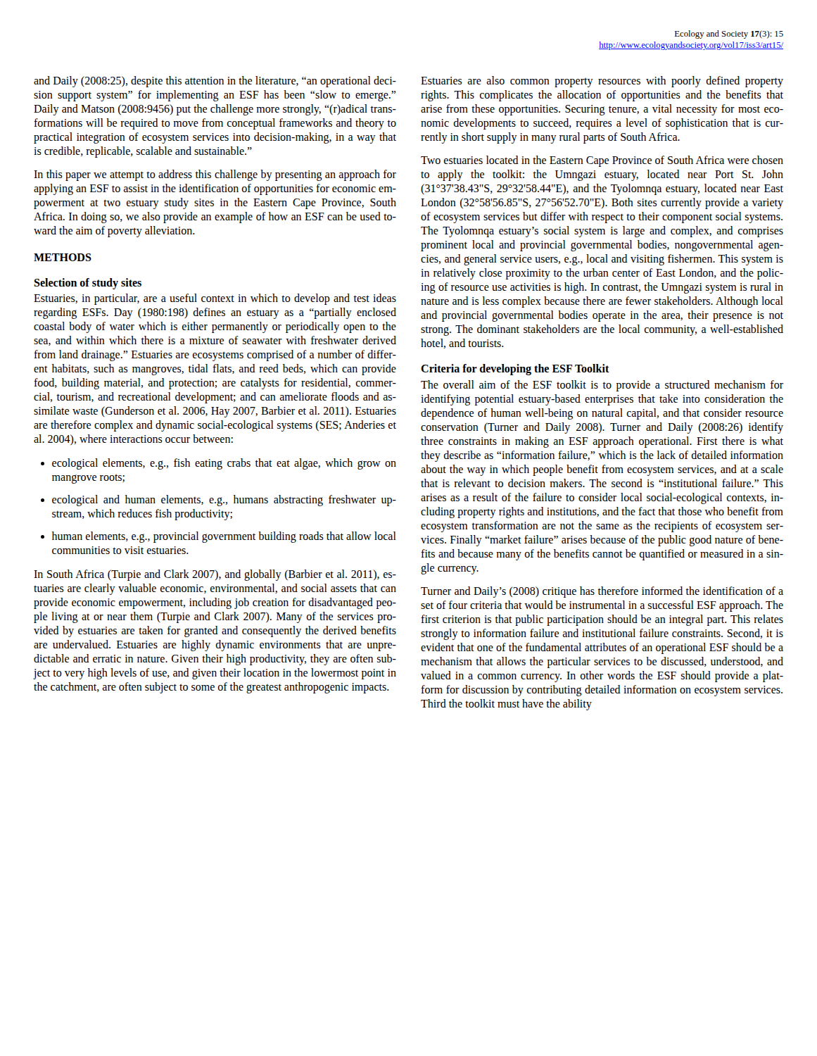Ecology and Society 17(3): 15
http://www.ecologyandsociety.org/vol17/iss3/art15/
and Daily (2008:25), despite this attention in the literature, “an operational decision support system” for implementing an ESF has been “slow to emerge.” Daily and Matson (2008:9456) put the challenge more strongly, “(r)adical transformations will be required to move from conceptual frameworks and theory to practical integration of ecosystem services into decision-making, in a way that is credible, replicable, scalable and sustainable.”
In this paper we attempt to address this challenge by presenting an approach for applying an ESF to assist in the identification of opportunities for economic empowerment at two estuary study sites in the Eastern Cape Province, South Africa. In doing so, we also provide an example of how an ESF can be used toward the aim of poverty alleviation.
METHODS
Selection of study sites
Estuaries, in particular, are a useful context in which to develop and test ideas regarding ESFs. Day (1980:198) defines an estuary as a “partially enclosed coastal body of water which is either permanently or periodically open to the sea, and within which there is a mixture of seawater with freshwater derived from land drainage.” Estuaries are ecosystems comprised of a number of different habitats, such as mangroves, tidal flats, and reed beds, which can provide food, building material, and protection; are catalysts for residential, commercial, tourism, and recreational development; and can ameliorate floods and assimilate waste (Gunderson et al. 2006, Hay 2007, Barbier et al. 2011). Estuaries are therefore complex and dynamic social-ecological systems (SES; Anderies et al. 2004), where interactions occur between:
ecological elements, e.g., fish eating crabs that eat algae, which grow on mangrove roots;
ecological and human elements, e.g., humans abstracting freshwater upstream, which reduces fish productivity;
human elements, e.g., provincial government building roads that allow local communities to visit estuaries.
In South Africa (Turpie and Clark 2007), and globally (Barbier et al. 2011), estuaries are clearly valuable economic, environmental, and social assets that can provide economic empowerment, including job creation for disadvantaged people living at or near them (Turpie and Clark 2007). Many of the services provided by estuaries are taken for granted and consequently the derived benefits are undervalued. Estuaries are highly dynamic environments that are unpredictable and erratic in nature. Given their high productivity, they are often subject to very high levels of use, and given their location in the lowermost point in the catchment, are often subject to some of the greatest anthropogenic impacts.
Estuaries are also common property resources with poorly defined property rights. This complicates the allocation of opportunities and the benefits that arise from these opportunities. Securing tenure, a vital necessity for most economic developments to succeed, requires a level of sophistication that is currently in short supply in many rural parts of South Africa.
Two estuaries located in the Eastern Cape Province of South Africa were chosen to apply the toolkit: the Umngazi estuary, located near Port St. John (31°37'38.43"S, 29°32'58.44"E), and the Tyolomnqa estuary, located near East London (32°58'56.85"S, 27°56'52.70"E). Both sites currently provide a variety of ecosystem services but differ with respect to their component social systems. The Tyolomnqa estuary’s social system is large and complex, and comprises prominent local and provincial governmental bodies, nongovernmental agencies, and general service users, e.g., local and visiting fishermen. This system is in relatively close proximity to the urban center of East London, and the policing of resource use activities is high. In contrast, the Umngazi system is rural in nature and is less complex because there are fewer stakeholders. Although local and provincial governmental bodies operate in the area, their presence is not strong. The dominant stakeholders are the local community, a well-established hotel, and tourists.
Criteria for developing the ESF Toolkit
The overall aim of the ESF toolkit is to provide a structured mechanism for identifying potential estuary-based enterprises that take into consideration the dependence of human well-being on natural capital, and that consider resource conservation (Turner and Daily 2008). Turner and Daily (2008:26) identify three constraints in making an ESF approach operational. First there is what they describe as “information failure,” which is the lack of detailed information about the way in which people benefit from ecosystem services, and at a scale that is relevant to decision makers. The second is “institutional failure.” This arises as a result of the failure to consider local social-ecological contexts, including property rights and institutions, and the fact that those who benefit from ecosystem transformation are not the same as the recipients of ecosystem services. Finally “market failure” arises because of the public good nature of benefits and because many of the benefits cannot be quantified or measured in a single currency.
Turner and Daily’s (2008) critique has therefore informed the identification of a set of four criteria that would be instrumental in a successful ESF approach. The first criterion is that public participation should be an integral part. This relates strongly to information failure and institutional failure constraints. Second, it is evident that one of the fundamental attributes of an operational ESF should be a mechanism that allows the particular services to be discussed, understood, and valued in a common currency. In other words the ESF should provide a platform for discussion by contributing detailed information on ecosystem services. Third the toolkit must have the ability